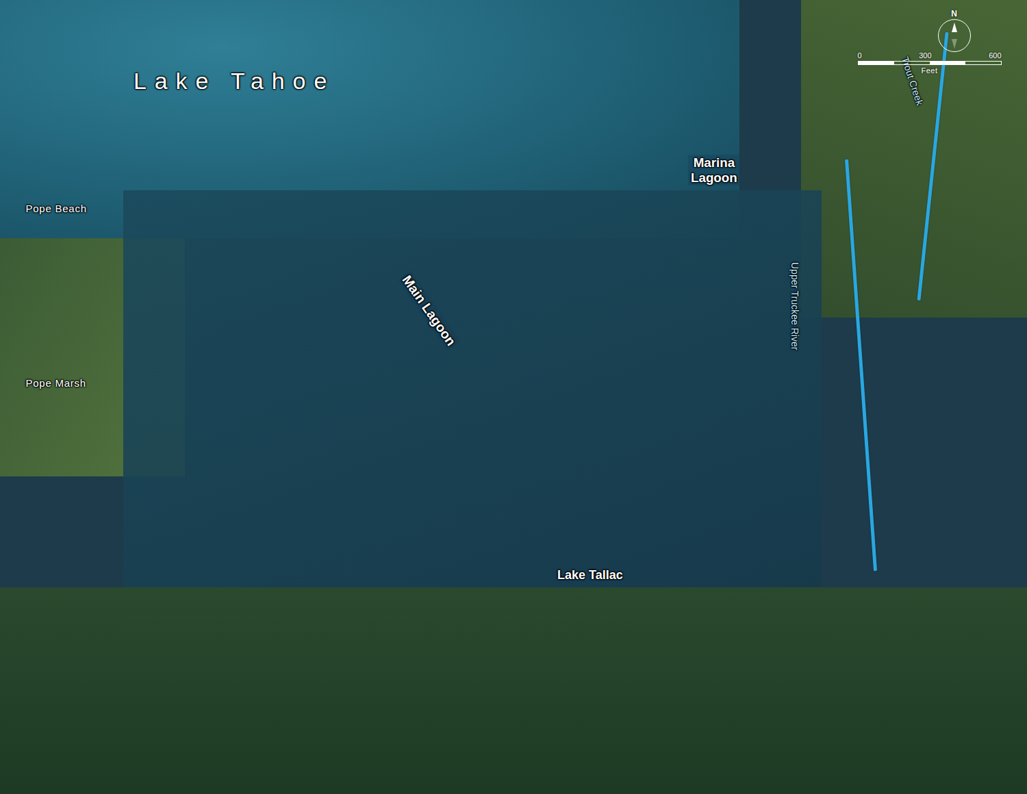Lake Tahoe Pope Beach Pope Marsh Marina
Lagoon Main Lagoon Lake Tallac Trout Creek Upper Truckee River
N
0 300 600
Feet
Aerial photograph map. Labels shown: Lake Tahoe, Pope Beach, Pope Marsh, Main Lagoon, Marina Lagoon, Lake Tallac, Trout Creek, Upper Truckee River. Scale bar: 0, 300, 600 Feet. North arrow at upper right.